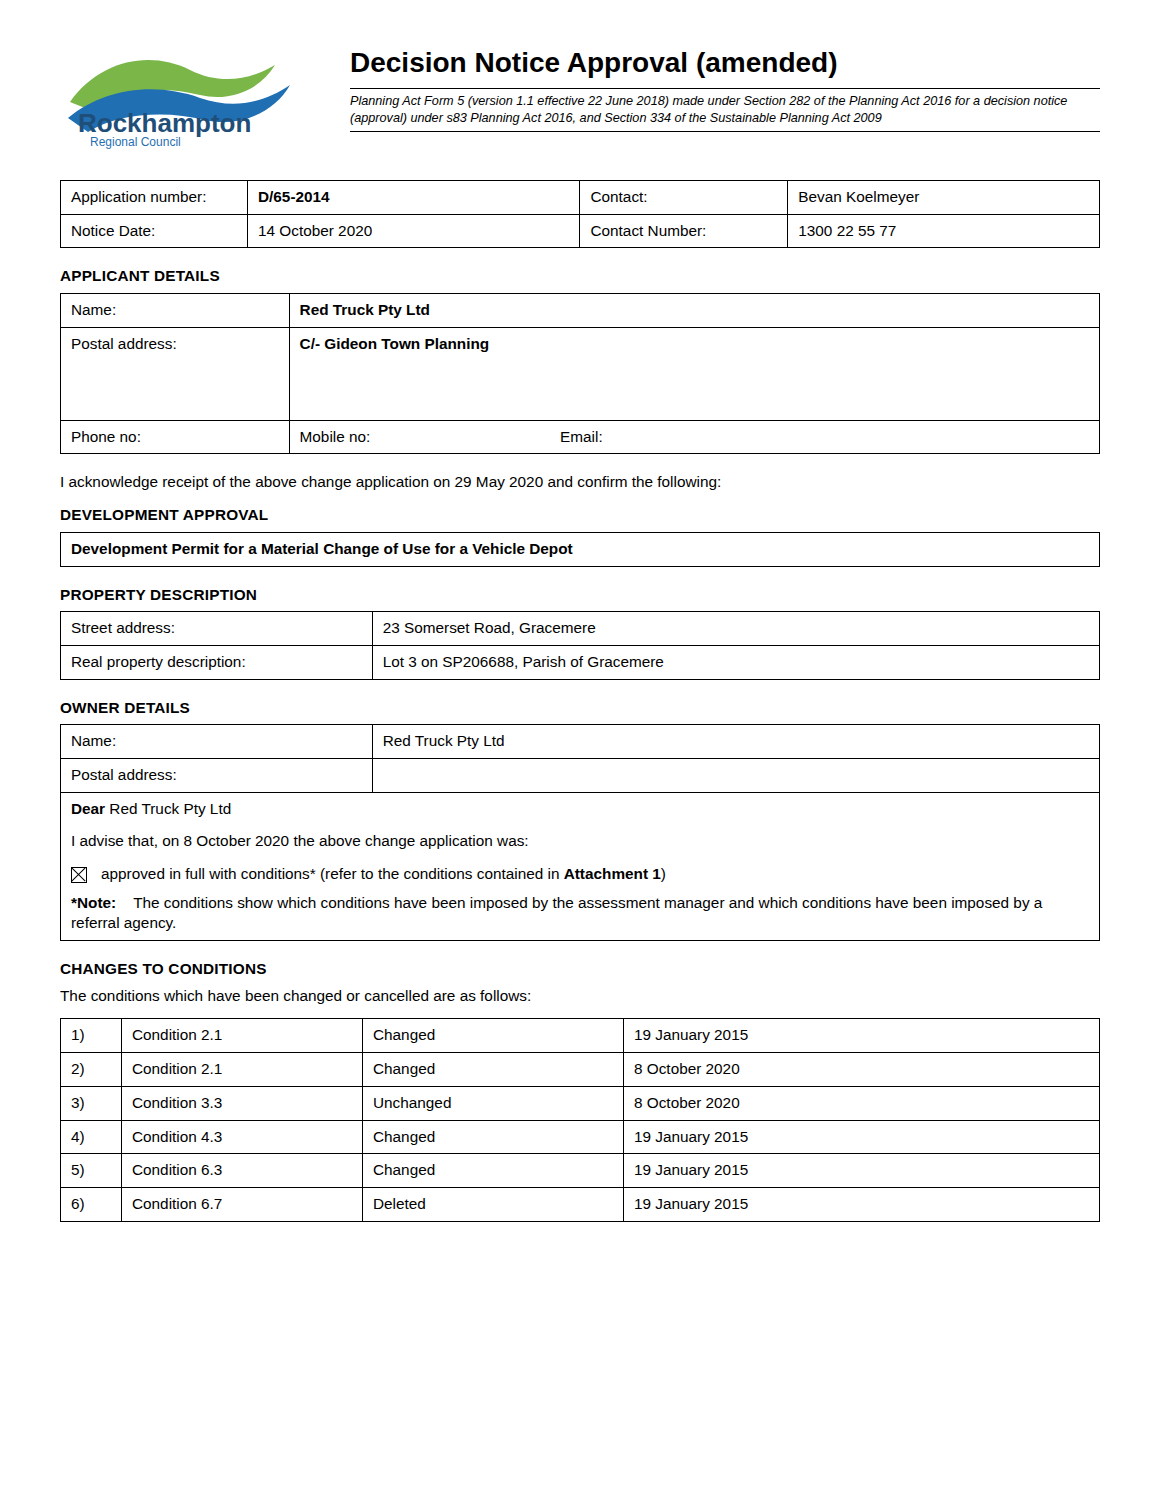Rockhampton Regional Council
Decision Notice Approval (amended)
Planning Act Form 5 (version 1.1 effective 22 June 2018) made under Section 282 of the Planning Act 2016 for a decision notice (approval) under s83 Planning Act 2016, and Section 334 of the Sustainable Planning Act 2009
| Application number: | D/65-2014 | Contact: | Bevan Koelmeyer |
| Notice Date: | 14 October 2020 | Contact Number: | 1300 22 55 77 |
APPLICANT DETAILS
| Name: | Red Truck Pty Ltd |
| Postal address: | C/- Gideon Town Planning |
| Phone no: | / Mobile no: / Email: / / |
I acknowledge receipt of the above change application on 29 May 2020 and confirm the following:
DEVELOPMENT APPROVAL
| Development Permit for a Material Change of Use for a Vehicle Depot |
PROPERTY DESCRIPTION
| Street address: | 23 Somerset Road, Gracemere |
| Real property description: | Lot 3 on SP206688, Parish of Gracemere |
OWNER DETAILS
| Name: | Red Truck Pty Ltd |
| Postal address: | |
| Dear Red Truck Pty Ltd I advise that, on 8 October 2020 the above change application was: approved in full with conditions* (refer to the conditions contained in Attachment 1 ) *Note: The conditions show which conditions have been imposed by the assessment manager and which conditions have been imposed by a referral agency. |
CHANGES TO CONDITIONS
The conditions which have been changed or cancelled are as follows:
| 1) | Condition 2.1 | Changed | 19 January 2015 |
| 2) | Condition 2.1 | Changed | 8 October 2020 |
| 3) | Condition 3.3 | Unchanged | 8 October 2020 |
| 4) | Condition 4.3 | Changed | 19 January 2015 |
| 5) | Condition 6.3 | Changed | 19 January 2015 |
| 6) | Condition 6.7 | Deleted | 19 January 2015 |